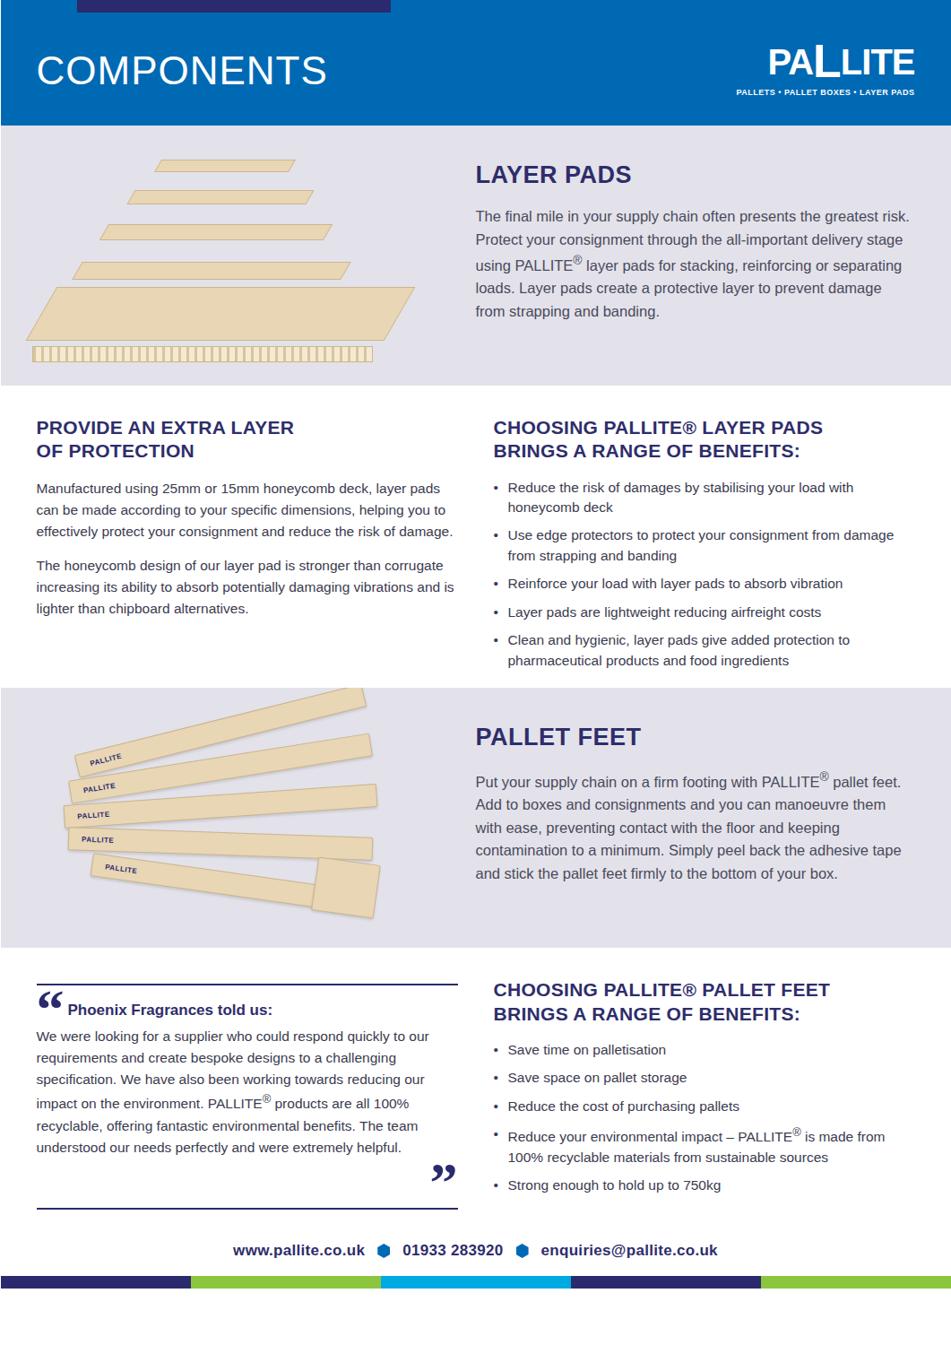COMPONENTS
PALLITE
PALLETS • PALLET BOXES • LAYER PADS
LAYER PADS
The final mile in your supply chain often presents the greatest risk. Protect your consignment through the all-important delivery stage using PALLITE® layer pads for stacking, reinforcing or separating loads. Layer pads create a protective layer to prevent damage from strapping and banding.
PROVIDE AN EXTRA LAYER
OF PROTECTION
Manufactured using 25mm or 15mm honeycomb deck, layer pads can be made according to your specific dimensions, helping you to effectively protect your consignment and reduce the risk of damage.
The honeycomb design of our layer pad is stronger than corrugate increasing its ability to absorb potentially damaging vibrations and is lighter than chipboard alternatives.
CHOOSING PALLITE® LAYER PADS
BRINGS A RANGE OF BENEFITS:
Reduce the risk of damages by stabilising your load with honeycomb deck
Use edge protectors to protect your consignment from damage from strapping and banding
Reinforce your load with layer pads to absorb vibration
Layer pads are lightweight reducing airfreight costs
Clean and hygienic, layer pads give added protection to pharmaceutical products and food ingredients
PALLITE
PALLITE
PALLITE
PALLITE
PALLITE
PALLET FEET
Put your supply chain on a firm footing with PALLITE® pallet feet. Add to boxes and consignments and you can manoeuvre them with ease, preventing contact with the floor and keeping contamination to a minimum. Simply peel back the adhesive tape and stick the pallet feet firmly to the bottom of your box.
“Phoenix Fragrances told us:
We were looking for a supplier who could respond quickly to our requirements and create bespoke designs to a challenging specification. We have also been working towards reducing our impact on the environment. PALLITE® products are all 100% recyclable, offering fantastic environmental benefits. The team understood our needs perfectly and were extremely helpful.
”
CHOOSING PALLITE® PALLET FEET
BRINGS A RANGE OF BENEFITS:
Save time on palletisation
Save space on pallet storage
Reduce the cost of purchasing pallets
Reduce your environmental impact – PALLITE® is made from 100% recyclable materials from sustainable sources
Strong enough to hold up to 750kg
www.pallite.co.uk 01933 283920 enquiries@pallite.co.uk